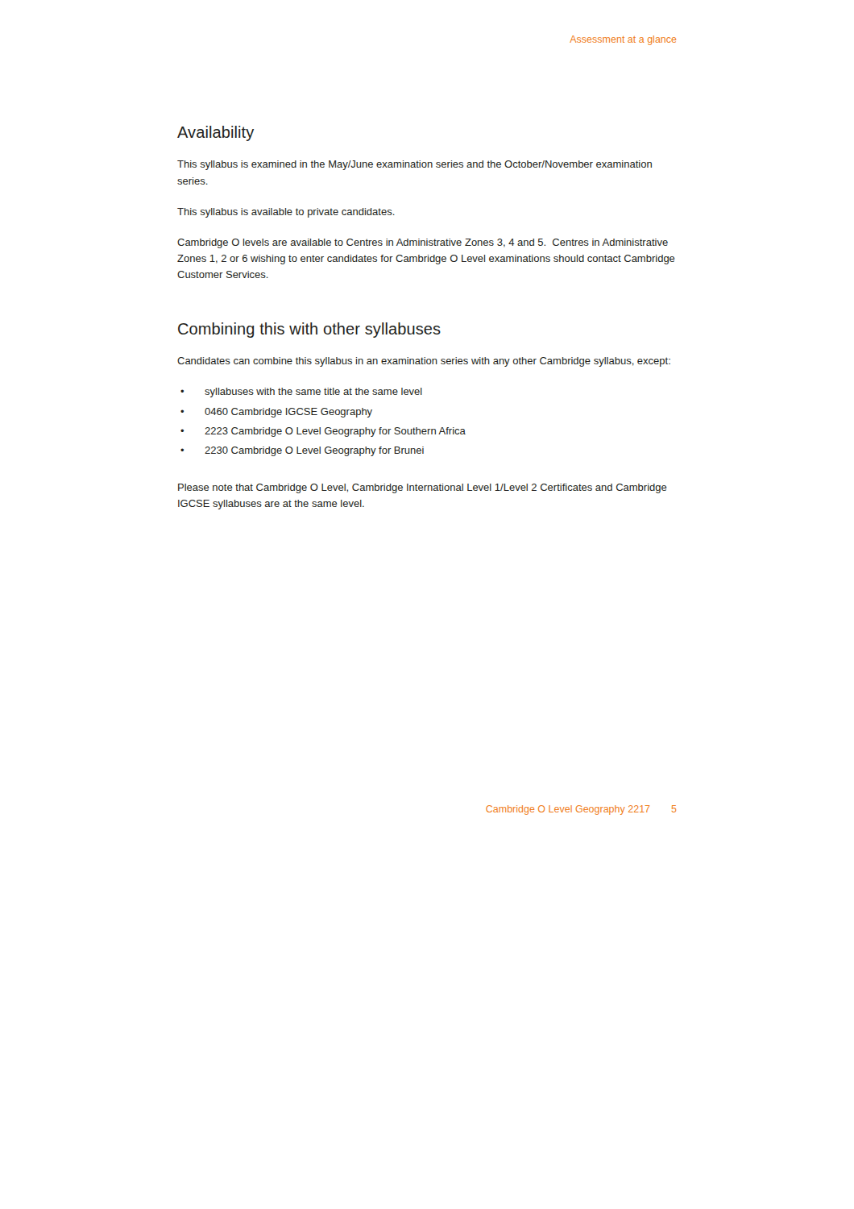Assessment at a glance
Availability
This syllabus is examined in the May/June examination series and the October/November examination series.
This syllabus is available to private candidates.
Cambridge O levels are available to Centres in Administrative Zones 3, 4 and 5. Centres in Administrative Zones 1, 2 or 6 wishing to enter candidates for Cambridge O Level examinations should contact Cambridge Customer Services.
Combining this with other syllabuses
Candidates can combine this syllabus in an examination series with any other Cambridge syllabus, except:
syllabuses with the same title at the same level
0460 Cambridge IGCSE Geography
2223 Cambridge O Level Geography for Southern Africa
2230 Cambridge O Level Geography for Brunei
Please note that Cambridge O Level, Cambridge International Level 1/Level 2 Certificates and Cambridge IGCSE syllabuses are at the same level.
Cambridge O Level Geography 22175